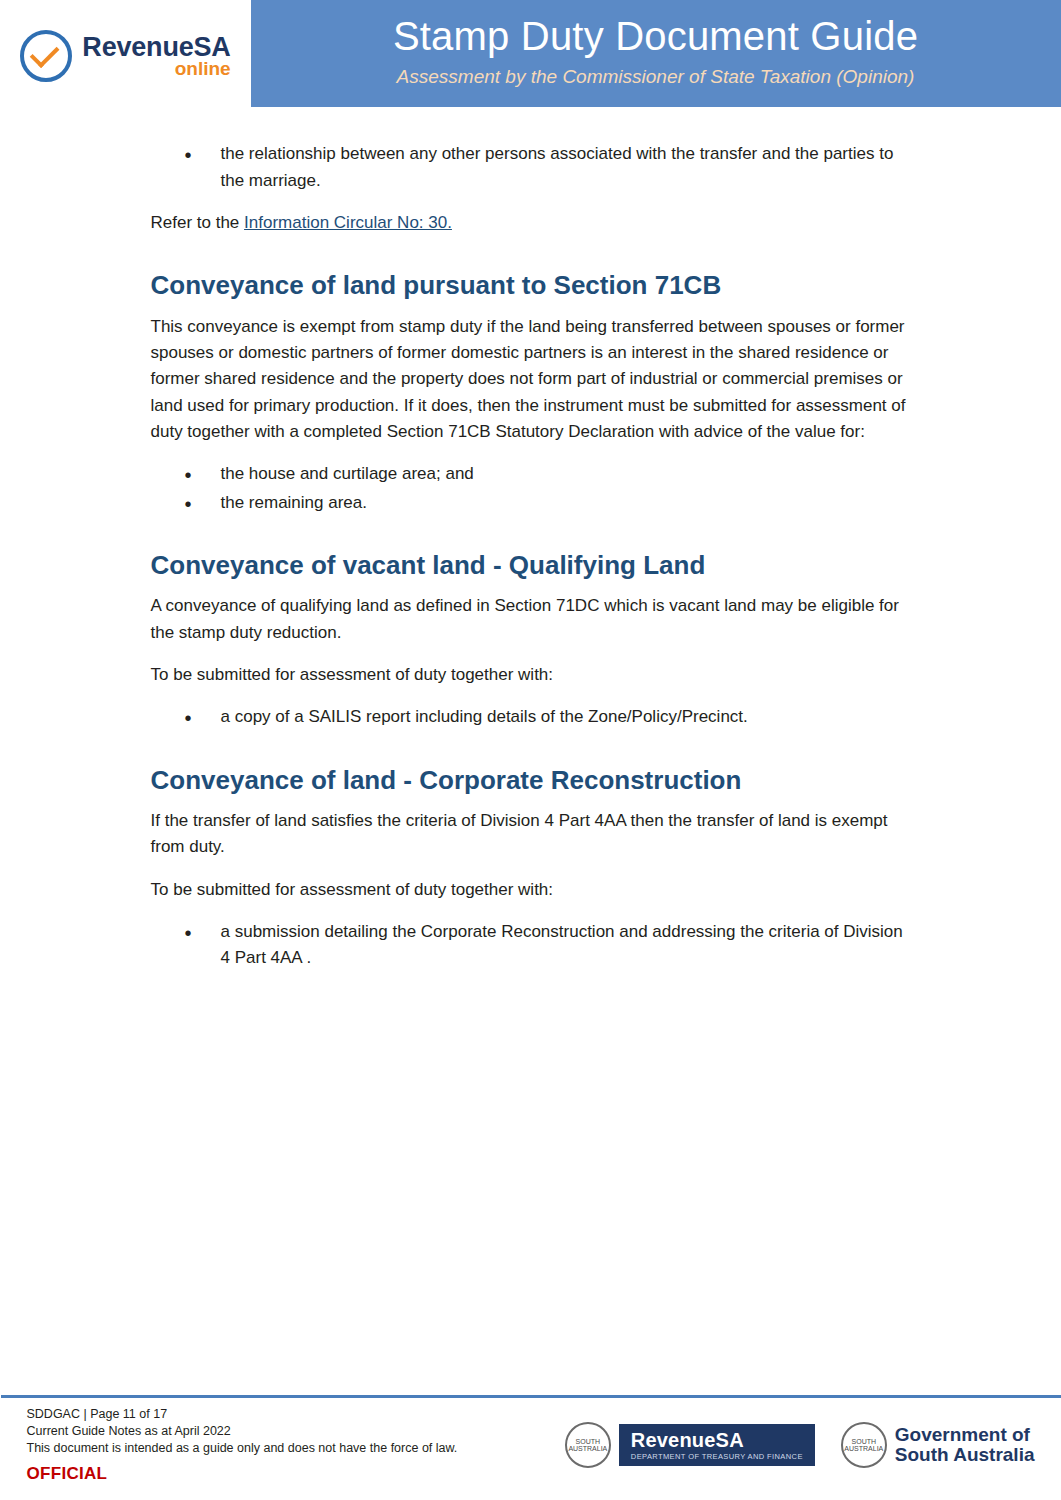RevenueSA
online
Stamp Duty Document Guide
Assessment by the Commissioner of State Taxation (Opinion)
the relationship between any other persons associated with the transfer and the parties to the marriage.
Refer to the Information Circular No: 30.
Conveyance of land pursuant to Section 71CB
This conveyance is exempt from stamp duty if the land being transferred between spouses or former spouses or domestic partners of former domestic partners is an interest in the shared residence or former shared residence and the property does not form part of industrial or commercial premises or land used for primary production. If it does, then the instrument must be submitted for assessment of duty together with a completed Section 71CB Statutory Declaration with advice of the value for:
the house and curtilage area; and
the remaining area.
Conveyance of vacant land - Qualifying Land
A conveyance of qualifying land as defined in Section 71DC which is vacant land may be eligible for the stamp duty reduction.
To be submitted for assessment of duty together with:
a copy of a SAILIS report including details of the Zone/Policy/Precinct.
Conveyance of land - Corporate Reconstruction
If the transfer of land satisfies the criteria of Division 4 Part 4AA then the transfer of land is exempt from duty.
To be submitted for assessment of duty together with:
a submission detailing the Corporate Reconstruction and addressing the criteria of Division 4 Part 4AA .
SDDGAC | Page 11 of 17
Current Guide Notes as at April 2022
This document is intended as a guide only and does not have the force of law.
OFFICIAL
SOUTH
AUSTRALIA
RevenueSA
DEPARTMENT OF TREASURY AND FINANCE
SOUTH
AUSTRALIA
Government of
South Australia